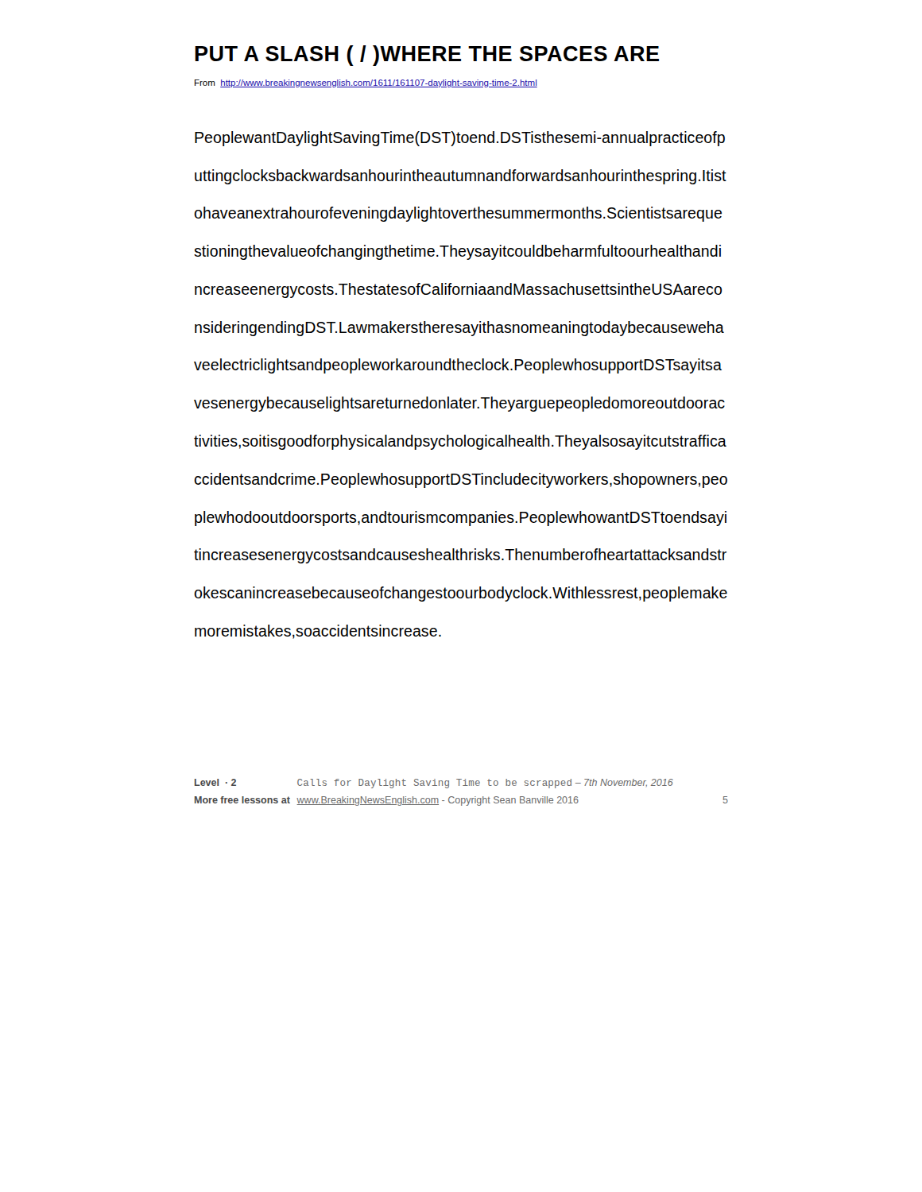PUT A SLASH ( / )WHERE THE SPACES ARE
From http://www.breakingnewsenglish.com/1611/161107-daylight-saving-time-2.html
PeoplewantDaylightSavingTime(DST)toend.DSTisthesemi-annualpracticeofputtingclocksbackwardsanhourintheautumnandforwardsanhourinthespring.Itistohaveanextrahourofeveningdaylightoverthesummermonths.Scientistsarequestioningthevalueofchangingthetime.Theysayitcouldbeharmfultoourhealthandincreaseenergycosts.ThestatesofCaliforniaandMassachusettsintheUSAareconsideringendingDST.Lawmakerstheresayithasnomeaningtodaybecausewehaveelectriclightsandpeopleworkaroundtheclock.PeoplewhosupportDSTsayitsavesenergybecauselightsareturnedonlater.Theyarguepeopledomoreoutdooractivities,soitisgoodforphysicalandpsychologicalhealth.Theyalsosayitcutstrafficaccidentsandcrime.PeoplewhosupportDSTincludecityworkers,shopowners,peoplewhodooutdoorsports,andtourismcompanies.PeoplewhowantDSTtoendsayitincreasesenergycostsandcauseshealthrisks.Thenumberofheartattacksandstrokescanincreasebecauseofchangestoourbodyclock.Withlessrest,peoplemakemoremistakes,soaccidentsincrease.
Level · 2
Calls for Daylight Saving Time to be scrapped – 7th November, 2016
More free lessons at
www.BreakingNewsEnglish.com - Copyright Sean Banville 2016
5